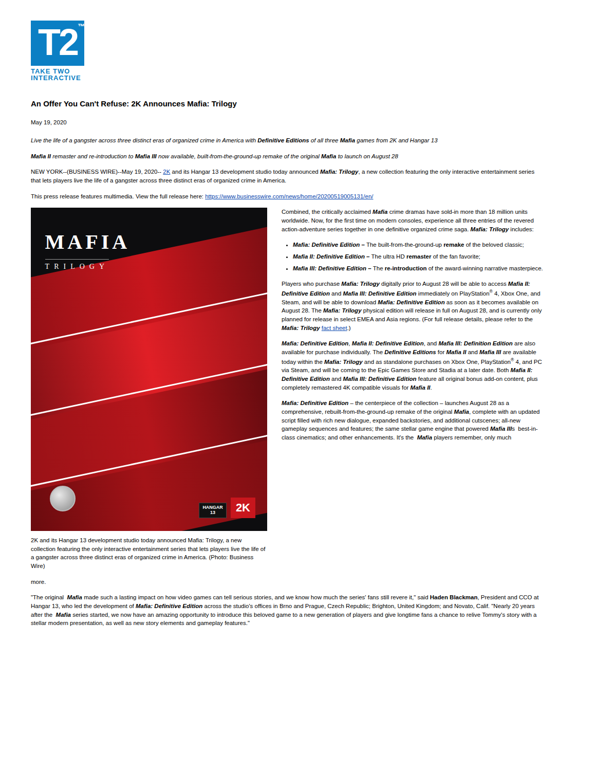T2™
TAKE TWO
INTERACTIVE
An Offer You Can't Refuse: 2K Announces Mafia: Trilogy
May 19, 2020
Live the life of a gangster across three distinct eras of organized crime in America with Definitive Editions of all three Mafia games from 2K and Hangar 13
Mafia II remaster and re-introduction to Mafia III now available, built-from-the-ground-up remake of the original Mafia to launch on August 28
NEW YORK--(BUSINESS WIRE)--May 19, 2020-- 2K and its Hangar 13 development studio today announced Mafia: Trilogy, a new collection featuring the only interactive entertainment series that lets players live the life of a gangster across three distinct eras of organized crime in America.
This press release features multimedia. View the full release here: https://www.businesswire.com/news/home/20200519005131/en/
MAFIA
TRILOGY
HANGAR
13
2K
2K and its Hangar 13 development studio today announced Mafia: Trilogy, a new collection featuring the only interactive entertainment series that lets players live the life of a gangster across three distinct eras of organized crime in America. (Photo: Business Wire)
Combined, the critically acclaimed Mafia crime dramas have sold-in more than 18 million units worldwide. Now, for the first time on modern consoles, experience all three entries of the revered action-adventure series together in one definitive organized crime saga. Mafia: Trilogy includes:
Mafia: Definitive Edition – The built-from-the-ground-up remake of the beloved classic;
Mafia II: Definitive Edition – The ultra HD remaster of the fan favorite;
Mafia III: Definitive Edition – The re-introduction of the award-winning narrative masterpiece.
Players who purchase Mafia: Trilogy digitally prior to August 28 will be able to access Mafia II: Definitive Edition and Mafia III: Definitive Edition immediately on PlayStation® 4, Xbox One, and Steam, and will be able to download Mafia: Definitive Edition as soon as it becomes available on August 28. The Mafia: Trilogy physical edition will release in full on August 28, and is currently only planned for release in select EMEA and Asia regions. (For full release details, please refer to the Mafia: Trilogy fact sheet.)
Mafia: Definitive Edition, Mafia II: Definitive Edition, and Mafia III: Definition Edition are also available for purchase individually. The Definitive Editions for Mafia II and Mafia III are available today within the Mafia: Trilogy and as standalone purchases on Xbox One, PlayStation® 4, and PC via Steam, and will be coming to the Epic Games Store and Stadia at a later date. Both Mafia II: Definitive Edition and Mafia III: Definitive Edition feature all original bonus add-on content, plus completely remastered 4K compatible visuals for Mafia II.
Mafia: Definitive Edition – the centerpiece of the collection – launches August 28 as a comprehensive, rebuilt-from-the-ground-up remake of the original Mafia, complete with an updated script filled with rich new dialogue, expanded backstories, and additional cutscenes; all-new gameplay sequences and features; the same stellar game engine that powered Mafia IIIs best-in-class cinematics; and other enhancements. It's the Mafia players remember, only much
more.
"The original Mafia made such a lasting impact on how video games can tell serious stories, and we know how much the series' fans still revere it," said Haden Blackman, President and CCO at Hangar 13, who led the development of Mafia: Definitive Edition across the studio's offices in Brno and Prague, Czech Republic; Brighton, United Kingdom; and Novato, Calif. "Nearly 20 years after the Mafia series started, we now have an amazing opportunity to introduce this beloved game to a new generation of players and give longtime fans a chance to relive Tommy's story with a stellar modern presentation, as well as new story elements and gameplay features."